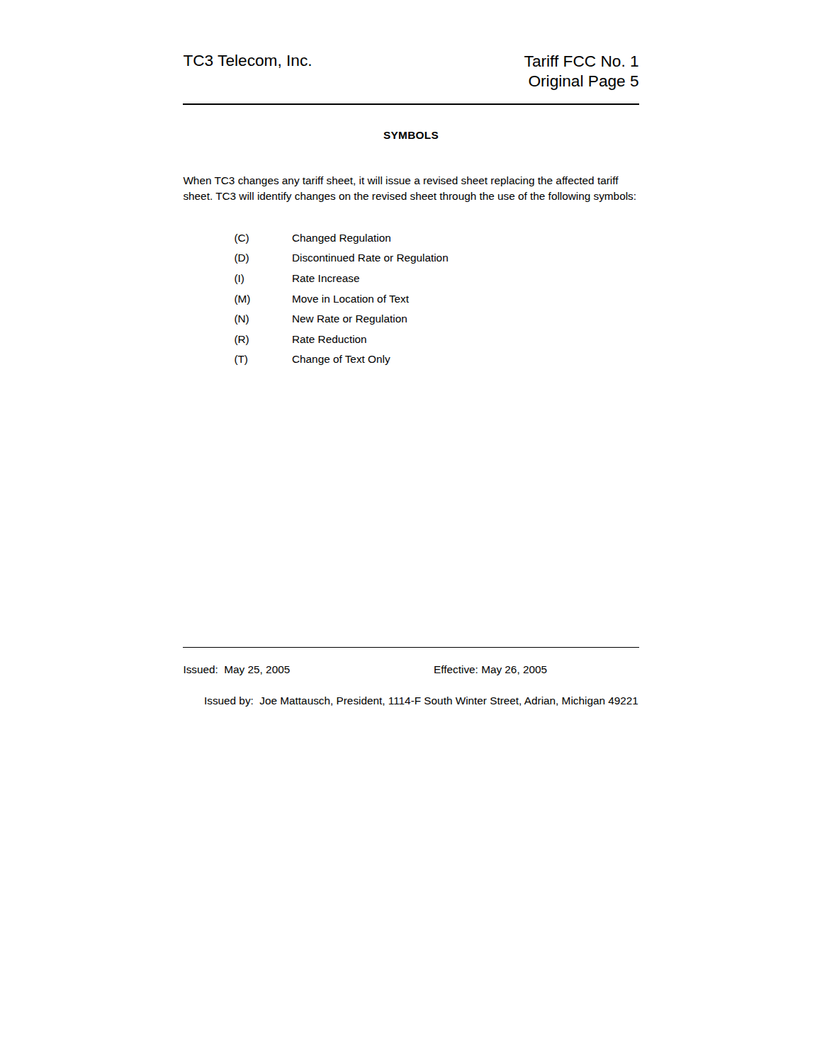TC3 Telecom, Inc.
Tariff FCC No. 1
Original Page 5
SYMBOLS
When TC3 changes any tariff sheet, it will issue a revised sheet replacing the affected tariff sheet. TC3 will identify changes on the revised sheet through the use of the following symbols:
| (C) | Changed Regulation |
| (D) | Discontinued Rate or Regulation |
| (I) | Rate Increase |
| (M) | Move in Location of Text |
| (N) | New Rate or Regulation |
| (R) | Rate Reduction |
| (T) | Change of Text Only |
Issued: May 25, 2005 Effective: May 26, 2005
Issued by: Joe Mattausch, President, 1114-F South Winter Street, Adrian, Michigan 49221